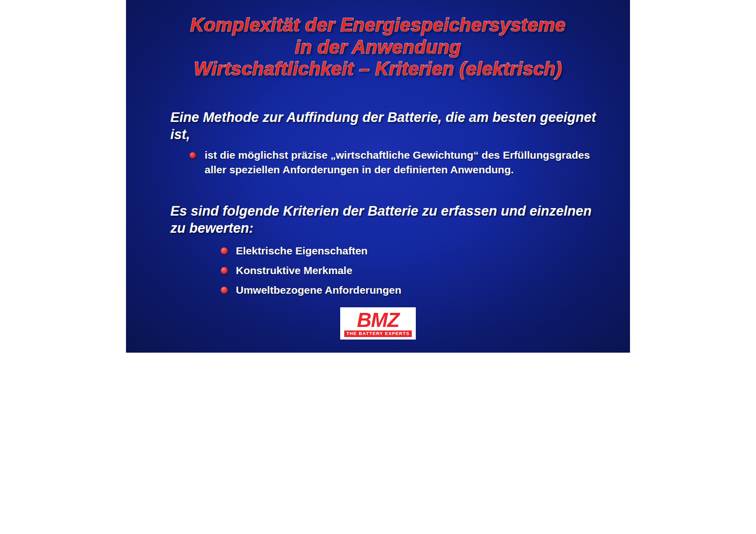Komplexität der Energiespeichersysteme
in der Anwendung
Wirtschaftlichkeit – Kriterien (elektrisch)
Eine Methode zur Auffindung der Batterie, die am besten geeignet ist,
ist die möglichst präzise „wirtschaftliche Gewichtung“ des Erfüllungsgrades aller speziellen Anforderungen in der definierten Anwendung.
Es sind folgende Kriterien der Batterie zu erfassen und einzelnen zu bewerten:
Elektrische Eigenschaften
Konstruktive Merkmale
Umweltbezogene Anforderungen
BMZ
THE BATTERY EXPERTS